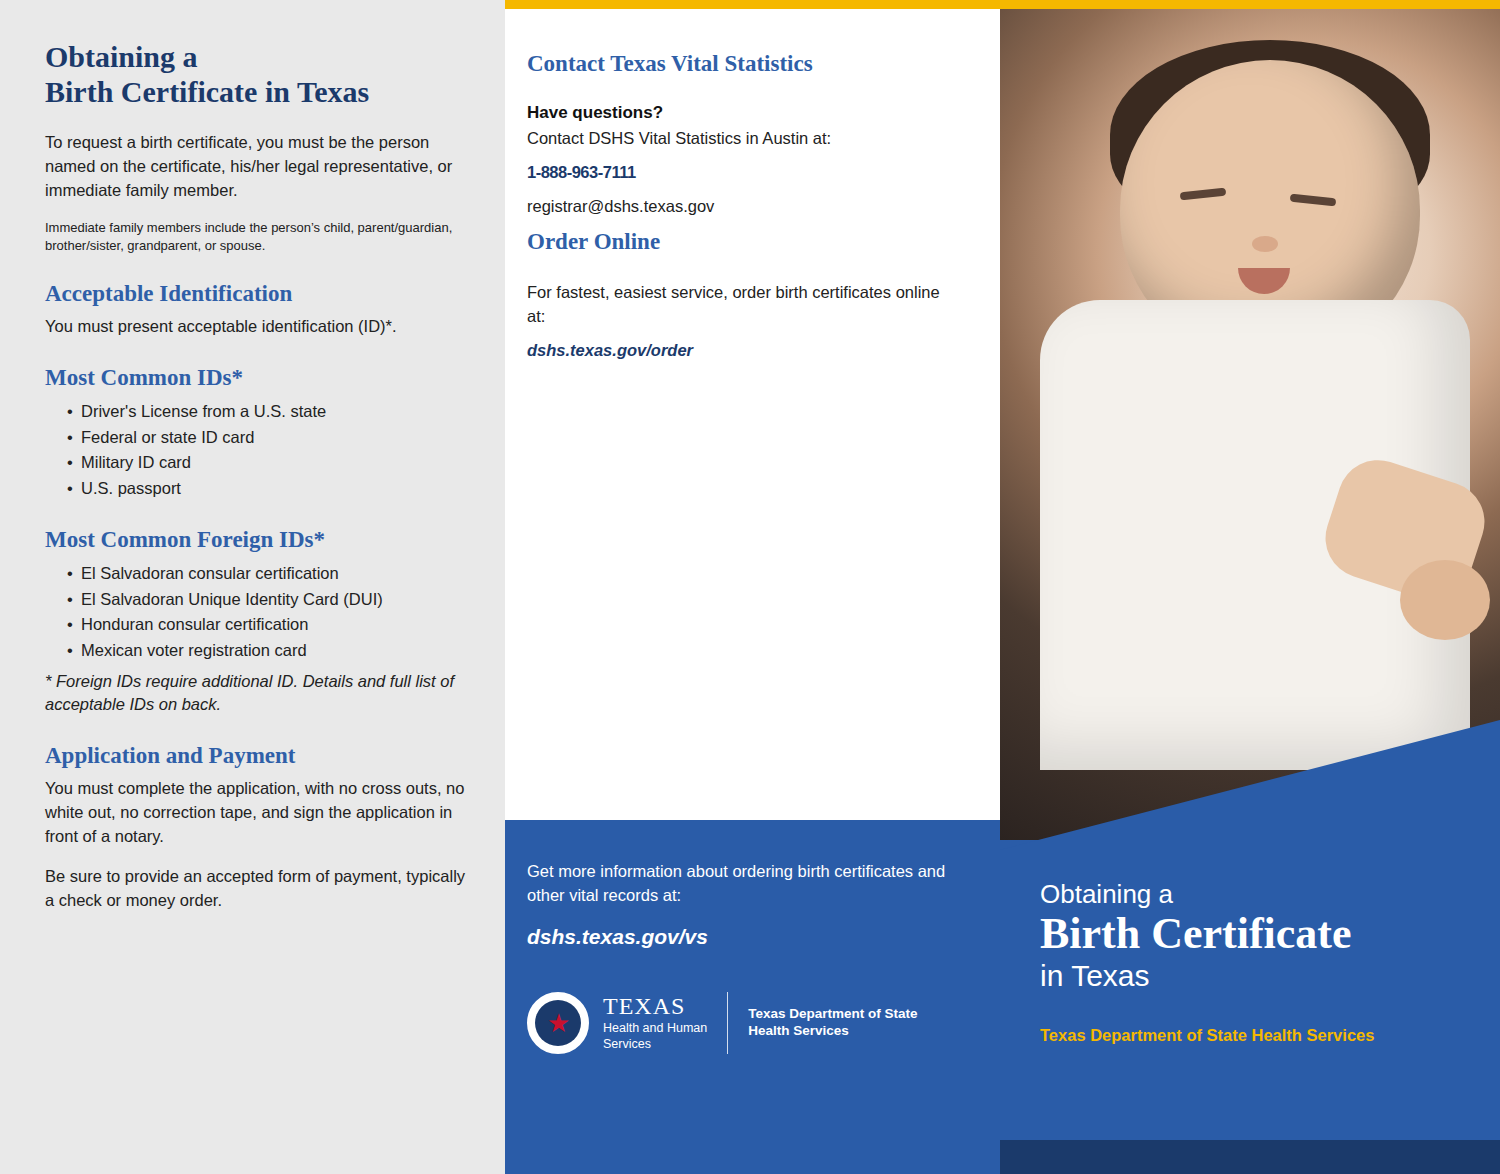Obtaining a
Birth Certificate in Texas
To request a birth certificate, you must be the person named on the certificate, his/her legal representative, or immediate family member.
Immediate family members include the person’s child, parent/guardian, brother/sister, grandparent, or spouse.
Acceptable Identification
You must present acceptable identification (ID)*.
Most Common IDs*
Driver's License from a U.S. state
Federal or state ID card
Military ID card
U.S. passport
Most Common Foreign IDs*
El Salvadoran consular certification
El Salvadoran Unique Identity Card (DUI)
Honduran consular certification
Mexican voter registration card
* Foreign IDs require additional ID. Details and full list of acceptable IDs on back.
Application and Payment
You must complete the application, with no cross outs, no white out, no correction tape, and sign the application in front of a notary.
Be sure to provide an accepted form of payment, typically a check or money order.
Contact Texas Vital Statistics
Have questions?
Contact DSHS Vital Statistics in Austin at:
1-888-963-7111
registrar@dshs.texas.gov
Order Online
For fastest, easiest service, order birth certificates online at:
dshs.texas.gov/order
Get more information about ordering birth certificates and other vital records at:
dshs.texas.gov/vs
★
TEXAS Health and Human
Services
Texas Department of State
Health Services
Obtaining a Birth Certificate in Texas
Texas Department of State Health Services